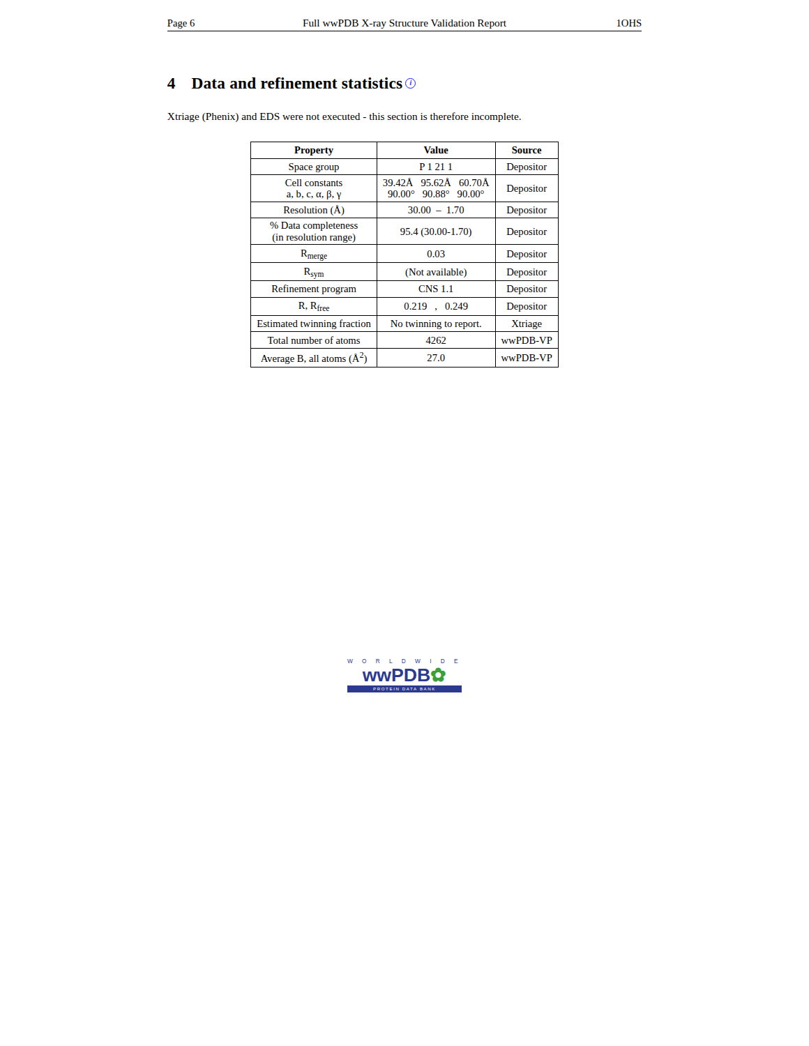Page 6
Full wwPDB X-ray Structure Validation Report
1OHS
4 Data and refinement statisticsi
Xtriage (Phenix) and EDS were not executed - this section is therefore incomplete.
| Property | Value | Source |
| --- | --- | --- |
| Space group | P 1 21 1 | Depositor |
| Cell constants a, b, c, α, β, γ | 39.42Å 95.62Å 60.70Å 90.00° 90.88° 90.00° | Depositor |
| Resolution (Å) | 30.00 – 1.70 | Depositor |
| % Data completeness (in resolution range) | 95.4 (30.00-1.70) | Depositor |
| R merge | 0.03 | Depositor |
| R sym | (Not available) | Depositor |
| Refinement program | CNS 1.1 | Depositor |
| R, R free | 0.219 , 0.249 | Depositor |
| Estimated twinning fraction | No twinning to report. | Xtriage |
| Total number of atoms | 4262 | wwPDB-VP |
| Average B, all atoms (Å 2 ) | 27.0 | wwPDB-VP |
W O R L D W I D E
ww PDB✿
PROTEIN DATA BANK